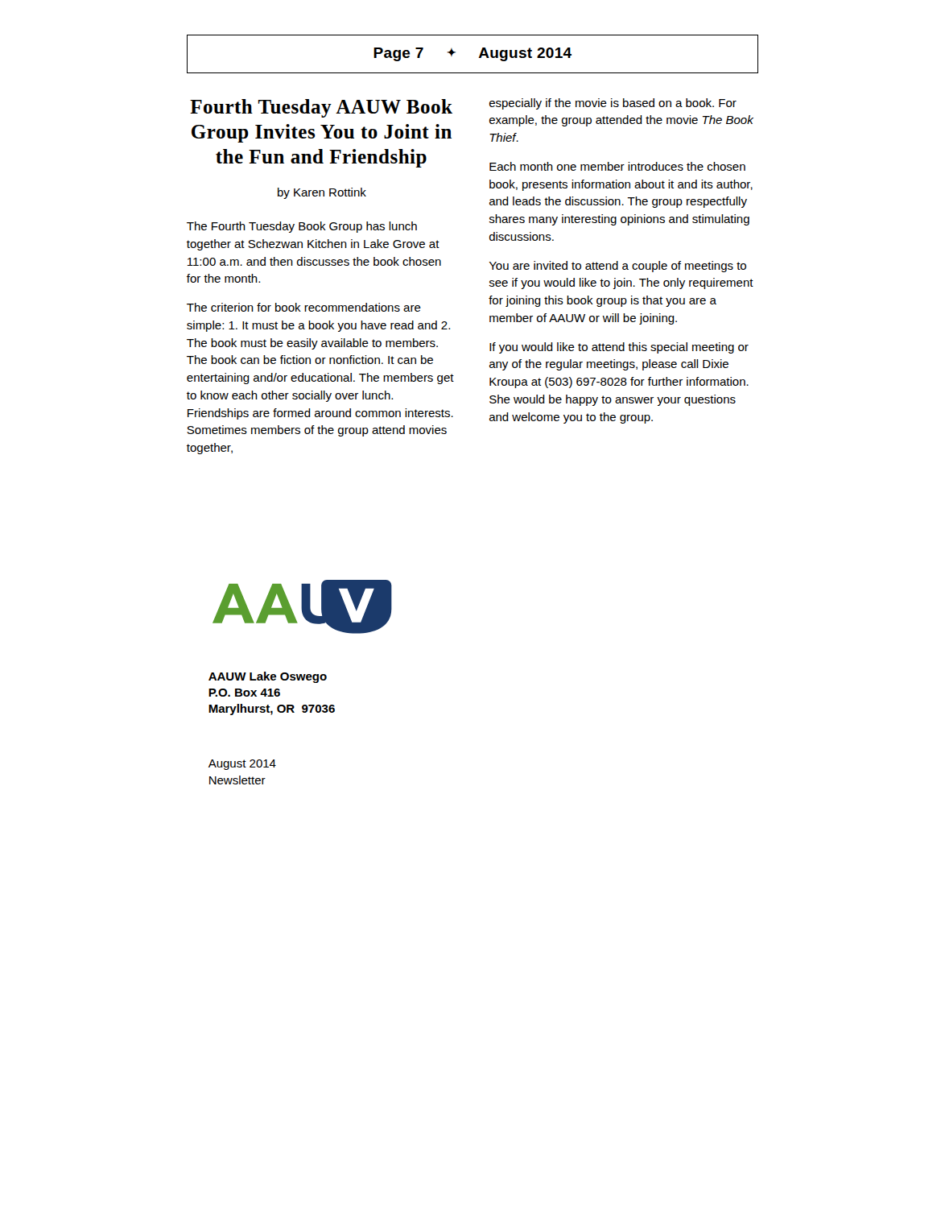Page 7 ✦ August 2014
Fourth Tuesday AAUW Book Group Invites You to Joint in the Fun and Friendship
by Karen Rottink
The Fourth Tuesday Book Group has lunch together at Schezwan Kitchen in Lake Grove at 11:00 a.m. and then discusses the book chosen for the month.
The criterion for book recommendations are simple: 1. It must be a book you have read and 2. The book must be easily available to members. The book can be fiction or nonfiction. It can be entertaining and/or educational. The members get to know each other socially over lunch. Friendships are formed around common interests. Sometimes members of the group attend movies together,
especially if the movie is based on a book. For example, the group attended the movie The Book Thief.
Each month one member introduces the chosen book, presents information about it and its author, and leads the discussion. The group respectfully shares many interesting opinions and stimulating discussions.
You are invited to attend a couple of meetings to see if you would like to join. The only requirement for joining this book group is that you are a member of AAUW or will be joining.
If you would like to attend this special meeting or any of the regular meetings, please call Dixie Kroupa at (503) 697-8028 for further information. She would be happy to answer your questions and welcome you to the group.
AAUW Lake Oswego
P.O. Box 416
Marylhurst, OR 97036
August 2014
Newsletter